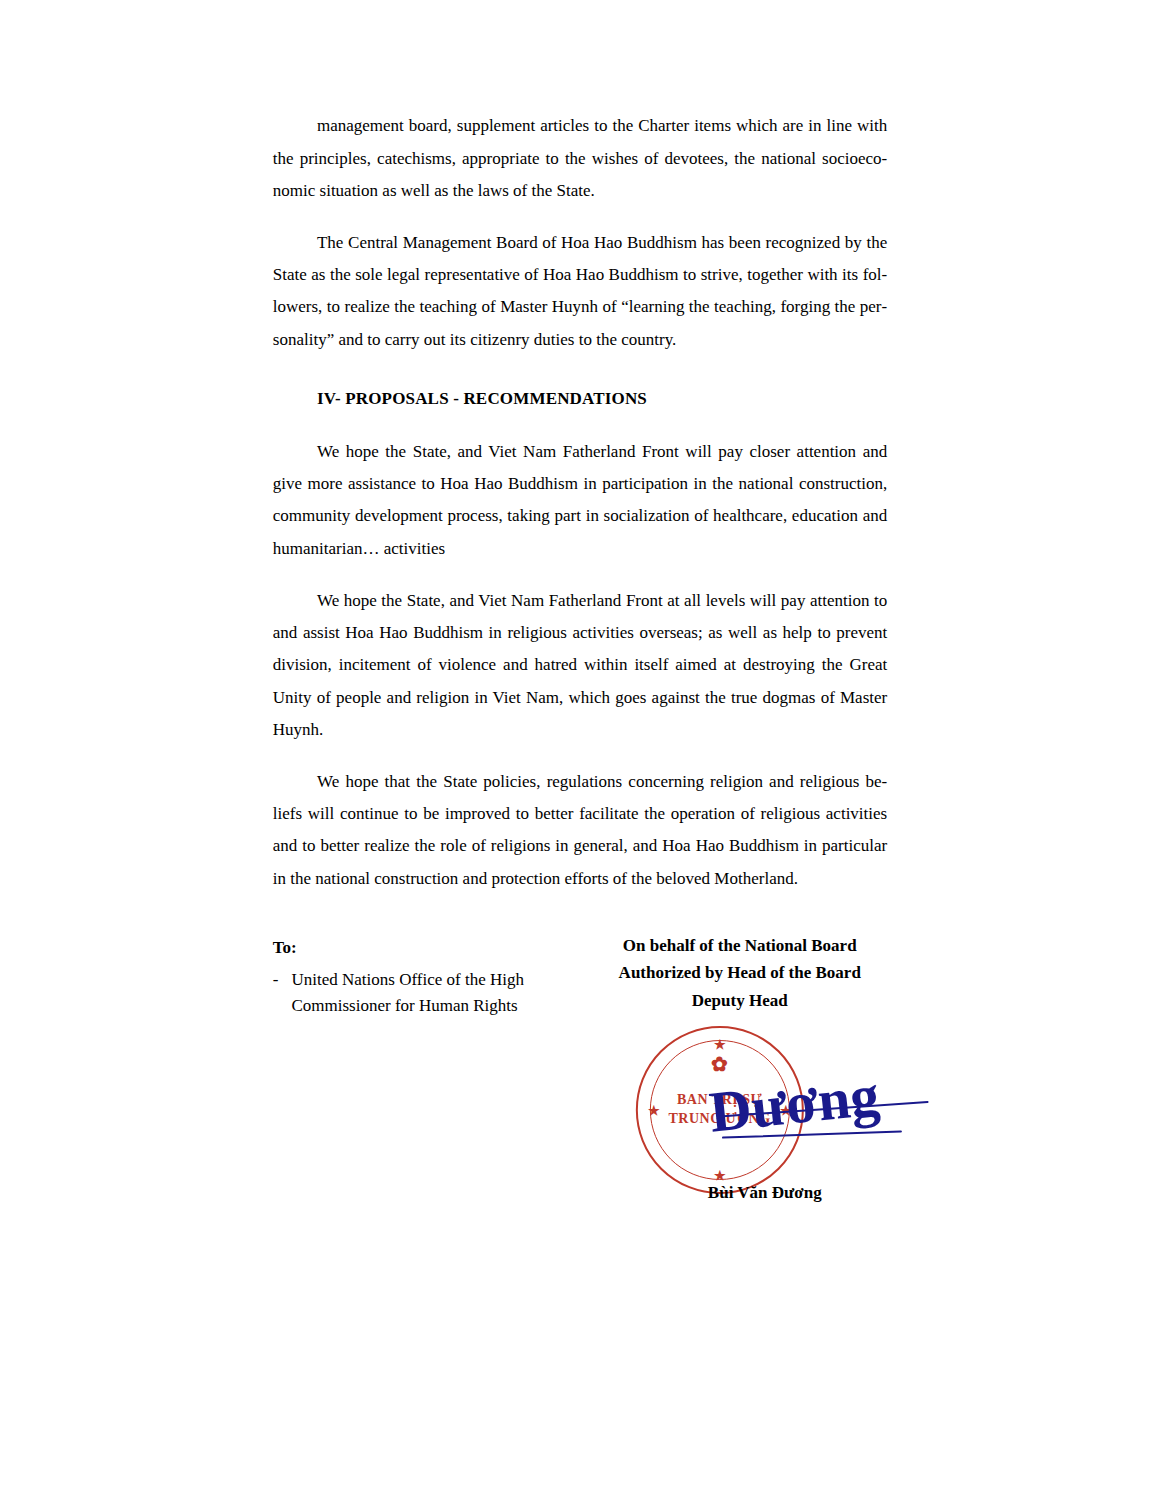management board, supplement articles to the Charter items which are in line with the principles, catechisms, appropriate to the wishes of devotees, the national socioeconomic situation as well as the laws of the State.
The Central Management Board of Hoa Hao Buddhism has been recognized by the State as the sole legal representative of Hoa Hao Buddhism to strive, together with its followers, to realize the teaching of Master Huynh of “learning the teaching, forging the personality” and to carry out its citizenry duties to the country.
IV- PROPOSALS - RECOMMENDATIONS
We hope the State, and Viet Nam Fatherland Front will pay closer attention and give more assistance to Hoa Hao Buddhism in participation in the national construction, community development process, taking part in socialization of healthcare, education and humanitarian… activities
We hope the State, and Viet Nam Fatherland Front at all levels will pay attention to and assist Hoa Hao Buddhism in religious activities overseas; as well as help to prevent division, incitement of violence and hatred within itself aimed at destroying the Great Unity of people and religion in Viet Nam, which goes against the true dogmas of Master Huynh.
We hope that the State policies, regulations concerning religion and religious beliefs will continue to be improved to better facilitate the operation of religious activities and to better realize the role of religions in general, and Hoa Hao Buddhism in particular in the national construction and protection efforts of the beloved Motherland.
| To: United Nations Office of the High Commissioner for Human Rights | On behalf of the National Board Authorized by Head of the Board Deputy Head ★ ★ ★ ★ ✿ BAN TRỊ SỰ TRUNG ƯƠNG Dương Bùi Văn Đương |